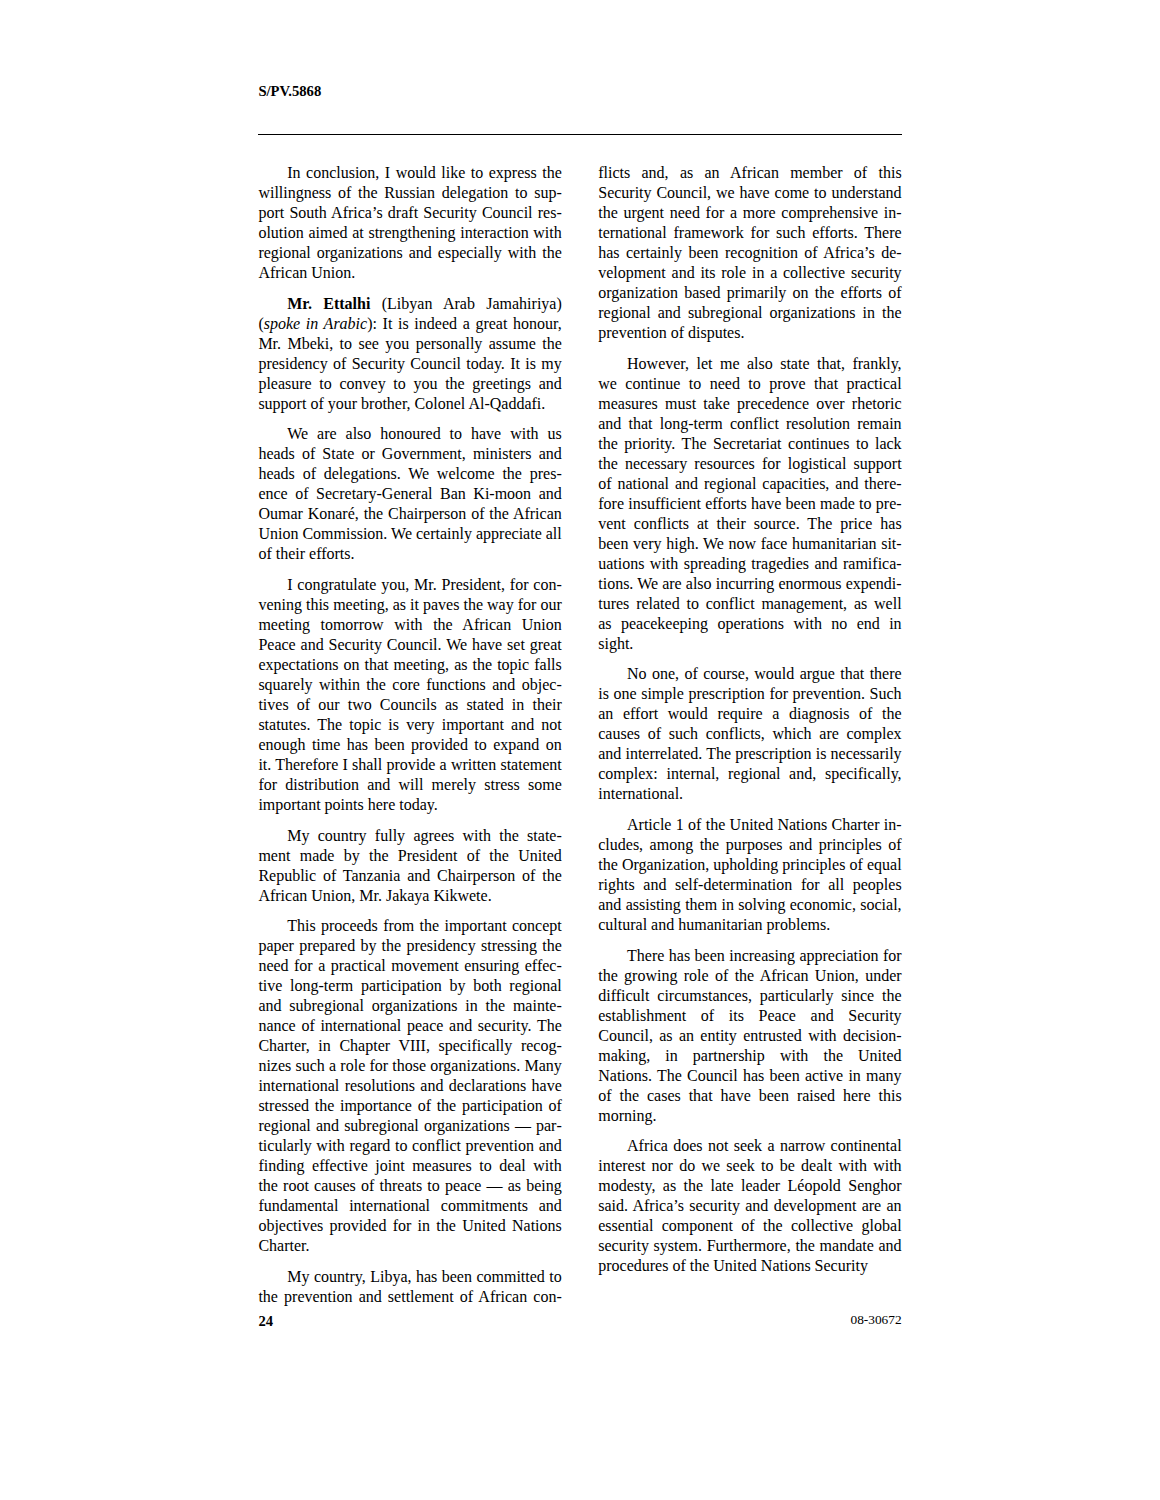S/PV.5868
In conclusion, I would like to express the willingness of the Russian delegation to support South Africa’s draft Security Council resolution aimed at strengthening interaction with regional organizations and especially with the African Union.
Mr. Ettalhi (Libyan Arab Jamahiriya) (spoke in Arabic): It is indeed a great honour, Mr. Mbeki, to see you personally assume the presidency of Security Council today. It is my pleasure to convey to you the greetings and support of your brother, Colonel Al-Qaddafi.
We are also honoured to have with us heads of State or Government, ministers and heads of delegations. We welcome the presence of Secretary-General Ban Ki-moon and Oumar Konaré, the Chairperson of the African Union Commission. We certainly appreciate all of their efforts.
I congratulate you, Mr. President, for convening this meeting, as it paves the way for our meeting tomorrow with the African Union Peace and Security Council. We have set great expectations on that meeting, as the topic falls squarely within the core functions and objectives of our two Councils as stated in their statutes. The topic is very important and not enough time has been provided to expand on it. Therefore I shall provide a written statement for distribution and will merely stress some important points here today.
My country fully agrees with the statement made by the President of the United Republic of Tanzania and Chairperson of the African Union, Mr. Jakaya Kikwete.
This proceeds from the important concept paper prepared by the presidency stressing the need for a practical movement ensuring effective long-term participation by both regional and subregional organizations in the maintenance of international peace and security. The Charter, in Chapter VIII, specifically recognizes such a role for those organizations. Many international resolutions and declarations have stressed the importance of the participation of regional and subregional organizations — particularly with regard to conflict prevention and finding effective joint measures to deal with the root causes of threats to peace — as being fundamental international commitments and objectives provided for in the United Nations Charter.
My country, Libya, has been committed to the prevention and settlement of African conflicts and, as an African member of this Security Council, we have come to understand the urgent need for a more comprehensive international framework for such efforts. There has certainly been recognition of Africa’s development and its role in a collective security organization based primarily on the efforts of regional and subregional organizations in the prevention of disputes.
However, let me also state that, frankly, we continue to need to prove that practical measures must take precedence over rhetoric and that long-term conflict resolution remain the priority. The Secretariat continues to lack the necessary resources for logistical support of national and regional capacities, and therefore insufficient efforts have been made to prevent conflicts at their source. The price has been very high. We now face humanitarian situations with spreading tragedies and ramifications. We are also incurring enormous expenditures related to conflict management, as well as peacekeeping operations with no end in sight.
No one, of course, would argue that there is one simple prescription for prevention. Such an effort would require a diagnosis of the causes of such conflicts, which are complex and interrelated. The prescription is necessarily complex: internal, regional and, specifically, international.
Article 1 of the United Nations Charter includes, among the purposes and principles of the Organization, upholding principles of equal rights and self-determination for all peoples and assisting them in solving economic, social, cultural and humanitarian problems.
There has been increasing appreciation for the growing role of the African Union, under difficult circumstances, particularly since the establishment of its Peace and Security Council, as an entity entrusted with decision-making, in partnership with the United Nations. The Council has been active in many of the cases that have been raised here this morning.
Africa does not seek a narrow continental interest nor do we seek to be dealt with with modesty, as the late leader Léopold Senghor said. Africa’s security and development are an essential component of the collective global security system. Furthermore, the mandate and procedures of the United Nations Security
24 08-30672